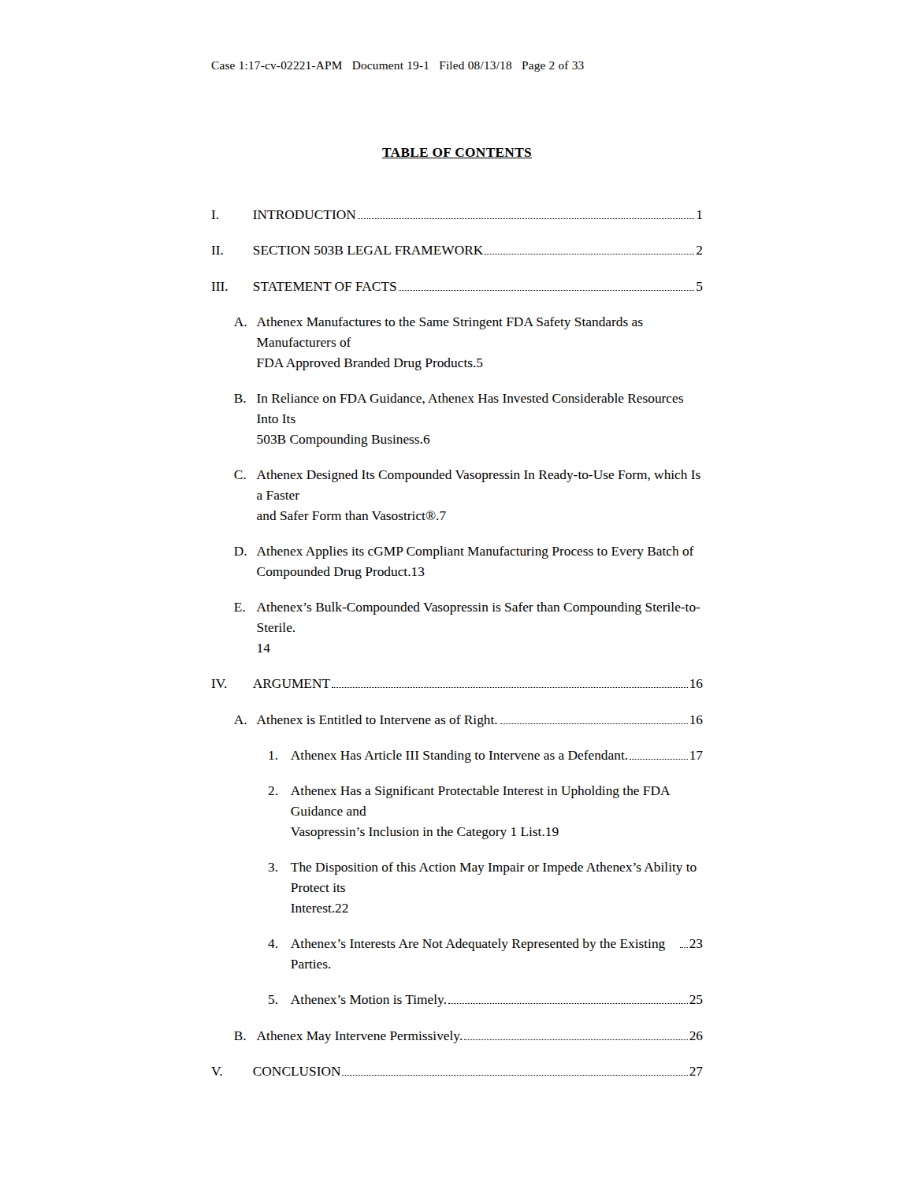Case 1:17-cv-02221-APM Document 19-1 Filed 08/13/18 Page 2 of 33
TABLE OF CONTENTS
I. INTRODUCTION 1
II. SECTION 503B LEGAL FRAMEWORK 2
III. STATEMENT OF FACTS 5
A. Athenex Manufactures to the Same Stringent FDA Safety Standards as Manufacturers of
FDA Approved Branded Drug Products. 5
B. In Reliance on FDA Guidance, Athenex Has Invested Considerable Resources Into Its
503B Compounding Business. 6
C. Athenex Designed Its Compounded Vasopressin In Ready-to-Use Form, which Is a Faster
and Safer Form than Vasostrict®. 7
D. Athenex Applies its cGMP Compliant Manufacturing Process to Every Batch of
Compounded Drug Product. 13
E. Athenex’s Bulk-Compounded Vasopressin is Safer than Compounding Sterile-to-Sterile.
14
IV. ARGUMENT 16
A. Athenex is Entitled to Intervene as of Right. 16
1. Athenex Has Article III Standing to Intervene as a Defendant. 17
2. Athenex Has a Significant Protectable Interest in Upholding the FDA Guidance and
Vasopressin’s Inclusion in the Category 1 List. 19
3. The Disposition of this Action May Impair or Impede Athenex’s Ability to Protect its
Interest. 22
4. Athenex’s Interests Are Not Adequately Represented by the Existing Parties. 23
5. Athenex’s Motion is Timely. 25
B. Athenex May Intervene Permissively. 26
V. CONCLUSION 27